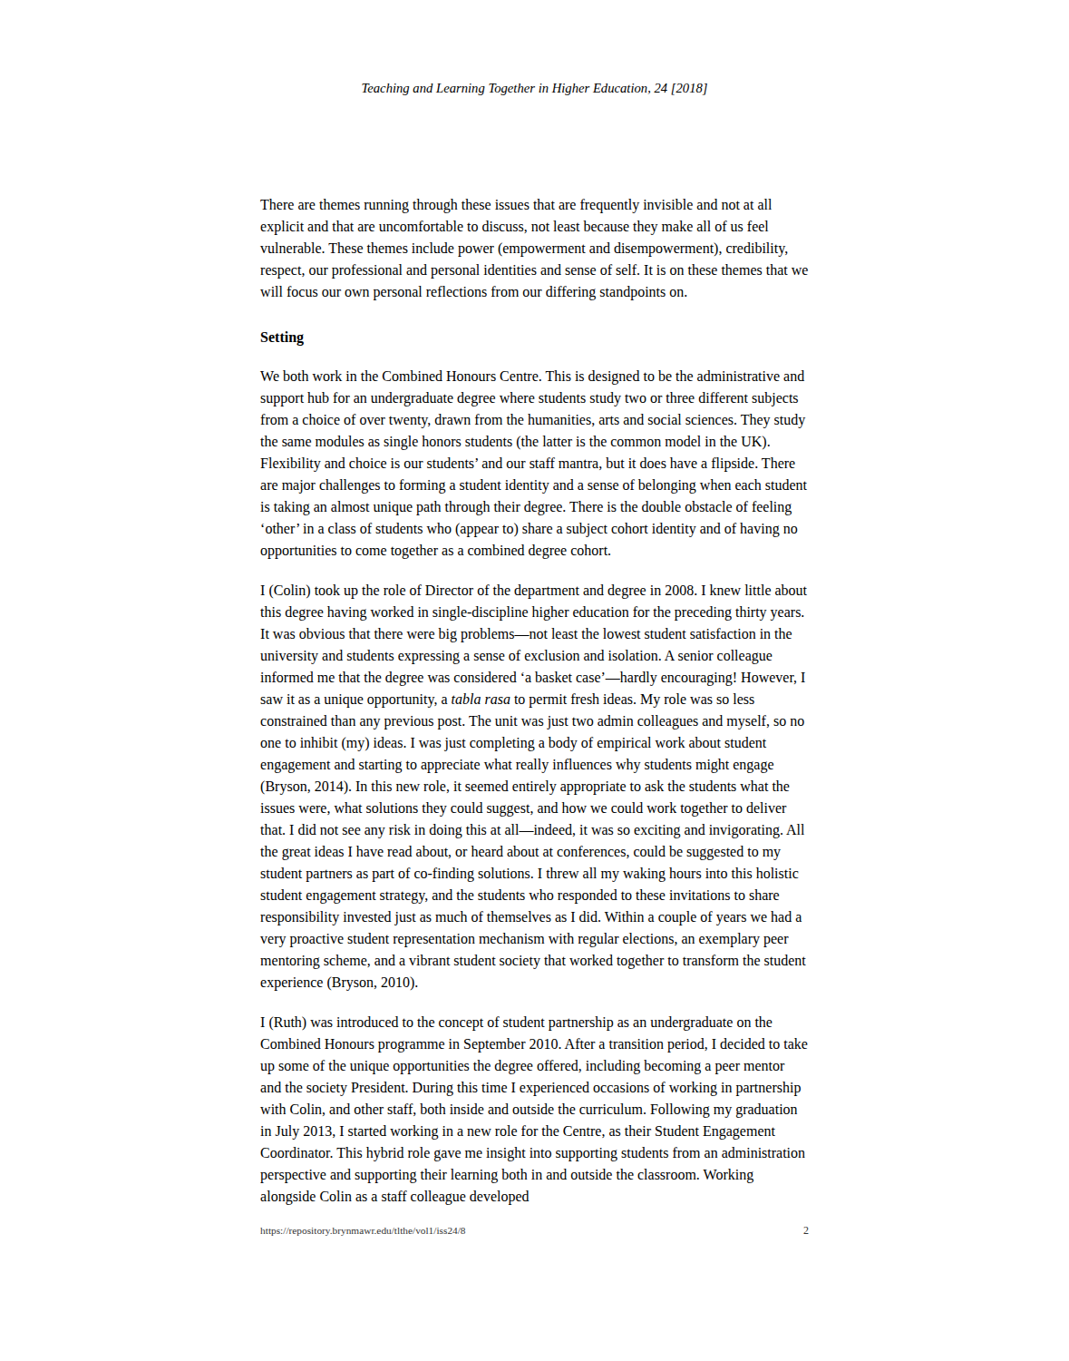Teaching and Learning Together in Higher Education, 24 [2018]
There are themes running through these issues that are frequently invisible and not at all explicit and that are uncomfortable to discuss, not least because they make all of us feel vulnerable. These themes include power (empowerment and disempowerment), credibility, respect, our professional and personal identities and sense of self. It is on these themes that we will focus our own personal reflections from our differing standpoints on.
Setting
We both work in the Combined Honours Centre. This is designed to be the administrative and support hub for an undergraduate degree where students study two or three different subjects from a choice of over twenty, drawn from the humanities, arts and social sciences. They study the same modules as single honors students (the latter is the common model in the UK). Flexibility and choice is our students’ and our staff mantra, but it does have a flipside. There are major challenges to forming a student identity and a sense of belonging when each student is taking an almost unique path through their degree. There is the double obstacle of feeling ‘other’ in a class of students who (appear to) share a subject cohort identity and of having no opportunities to come together as a combined degree cohort.
I (Colin) took up the role of Director of the department and degree in 2008. I knew little about this degree having worked in single-discipline higher education for the preceding thirty years. It was obvious that there were big problems—not least the lowest student satisfaction in the university and students expressing a sense of exclusion and isolation. A senior colleague informed me that the degree was considered ‘a basket case’—hardly encouraging! However, I saw it as a unique opportunity, a tabla rasa to permit fresh ideas. My role was so less constrained than any previous post. The unit was just two admin colleagues and myself, so no one to inhibit (my) ideas. I was just completing a body of empirical work about student engagement and starting to appreciate what really influences why students might engage (Bryson, 2014). In this new role, it seemed entirely appropriate to ask the students what the issues were, what solutions they could suggest, and how we could work together to deliver that. I did not see any risk in doing this at all—indeed, it was so exciting and invigorating. All the great ideas I have read about, or heard about at conferences, could be suggested to my student partners as part of co-finding solutions. I threw all my waking hours into this holistic student engagement strategy, and the students who responded to these invitations to share responsibility invested just as much of themselves as I did. Within a couple of years we had a very proactive student representation mechanism with regular elections, an exemplary peer mentoring scheme, and a vibrant student society that worked together to transform the student experience (Bryson, 2010).
I (Ruth) was introduced to the concept of student partnership as an undergraduate on the Combined Honours programme in September 2010. After a transition period, I decided to take up some of the unique opportunities the degree offered, including becoming a peer mentor and the society President. During this time I experienced occasions of working in partnership with Colin, and other staff, both inside and outside the curriculum. Following my graduation in July 2013, I started working in a new role for the Centre, as their Student Engagement Coordinator. This hybrid role gave me insight into supporting students from an administration perspective and supporting their learning both in and outside the classroom. Working alongside Colin as a staff colleague developed
https://repository.brynmawr.edu/tlthe/vol1/iss24/8 2